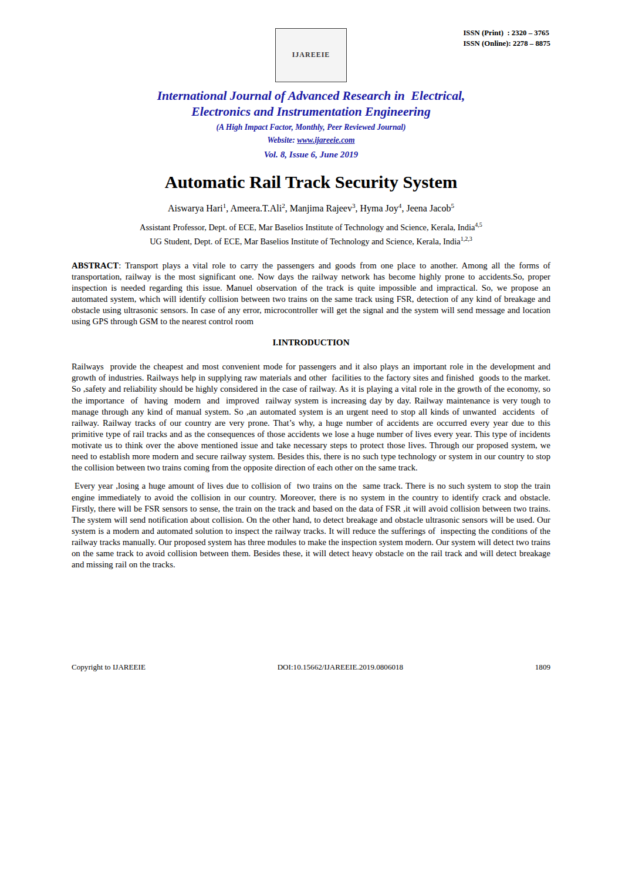ISSN (Print) : 2320 – 3765
ISSN (Online): 2278 – 8875
IJAREEIE
International Journal of Advanced Research in Electrical,
Electronics and Instrumentation Engineering
(A High Impact Factor, Monthly, Peer Reviewed Journal)
Website: www.ijareeie.com
Vol. 8, Issue 6, June 2019
Automatic Rail Track Security System
Aiswarya Hari1, Ameera.T.Ali2, Manjima Rajeev3, Hyma Joy4, Jeena Jacob5
Assistant Professor, Dept. of ECE, Mar Baselios Institute of Technology and Science, Kerala, India4,5
UG Student, Dept. of ECE, Mar Baselios Institute of Technology and Science, Kerala, India1,2,3
ABSTRACT: Transport plays a vital role to carry the passengers and goods from one place to another. Among all the forms of transportation, railway is the most significant one. Now days the railway network has become highly prone to accidents.So, proper inspection is needed regarding this issue. Manuel observation of the track is quite impossible and impractical. So, we propose an automated system, which will identify collision between two trains on the same track using FSR, detection of any kind of breakage and obstacle using ultrasonic sensors. In case of any error, microcontroller will get the signal and the system will send message and location using GPS through GSM to the nearest control room
I.INTRODUCTION
Railways provide the cheapest and most convenient mode for passengers and it also plays an important role in the development and growth of industries. Railways help in supplying raw materials and other facilities to the factory sites and finished goods to the market. So ,safety and reliability should be highly considered in the case of railway. As it is playing a vital role in the growth of the economy, so the importance of having modern and improved railway system is increasing day by day. Railway maintenance is very tough to manage through any kind of manual system. So ,an automated system is an urgent need to stop all kinds of unwanted accidents of railway. Railway tracks of our country are very prone. That’s why, a huge number of accidents are occurred every year due to this primitive type of rail tracks and as the consequences of those accidents we lose a huge number of lives every year. This type of incidents motivate us to think over the above mentioned issue and take necessary steps to protect those lives. Through our proposed system, we need to establish more modern and secure railway system. Besides this, there is no such type technology or system in our country to stop the collision between two trains coming from the opposite direction of each other on the same track.
Every year ,losing a huge amount of lives due to collision of two trains on the same track. There is no such system to stop the train engine immediately to avoid the collision in our country. Moreover, there is no system in the country to identify crack and obstacle. Firstly, there will be FSR sensors to sense, the train on the track and based on the data of FSR ,it will avoid collision between two trains. The system will send notification about collision. On the other hand, to detect breakage and obstacle ultrasonic sensors will be used. Our system is a modern and automated solution to inspect the railway tracks. It will reduce the sufferings of inspecting the conditions of the railway tracks manually. Our proposed system has three modules to make the inspection system modern. Our system will detect two trains on the same track to avoid collision between them. Besides these, it will detect heavy obstacle on the rail track and will detect breakage and missing rail on the tracks.
Copyright to IJAREEIE DOI:10.15662/IJAREEIE.2019.0806018 1809